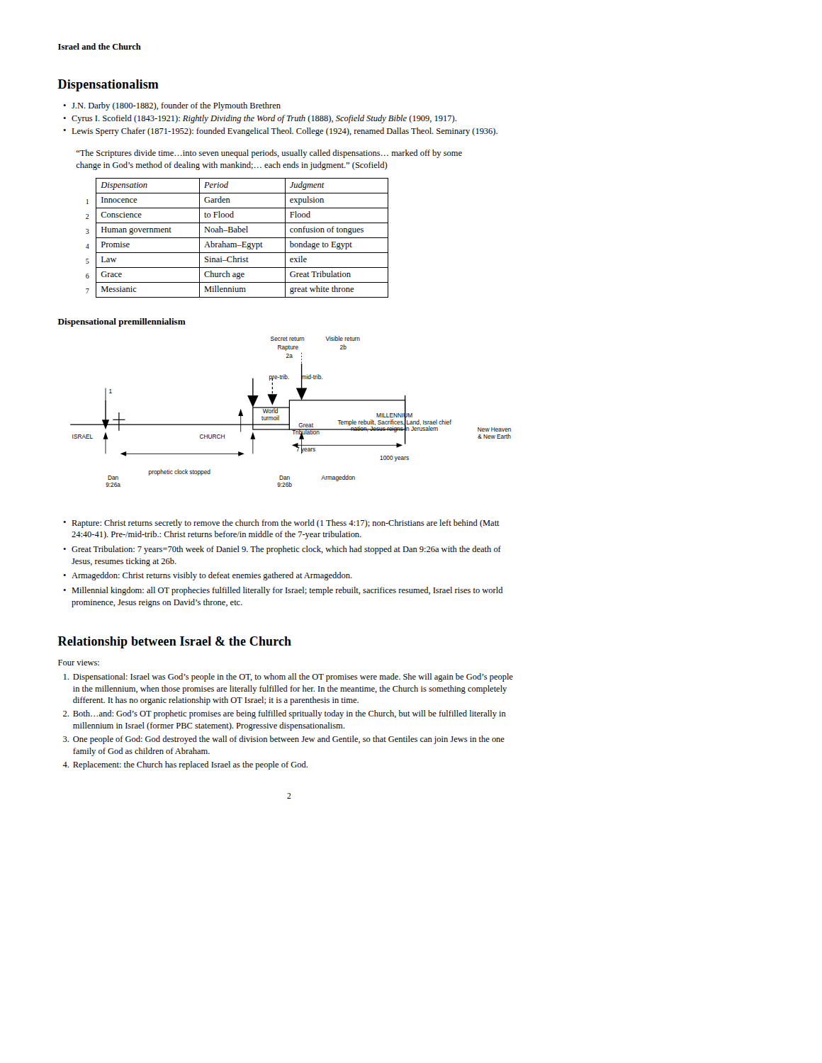Israel and the Church
Dispensationalism
J.N. Darby (1800-1882), founder of the Plymouth Brethren
Cyrus I. Scofield (1843-1921): Rightly Dividing the Word of Truth (1888), Scofield Study Bible (1909, 1917).
Lewis Sperry Chafer (1871-1952): founded Evangelical Theol. College (1924), renamed Dallas Theol. Seminary (1936).
“The Scriptures divide time…into seven unequal periods, usually called dispensations… marked off by some change in God’s method of dealing with mankind;… each ends in judgment.” (Scofield)
| | Dispensation | Period | Judgment |
| 1 | Innocence | Garden | expulsion |
| 2 | Conscience | to Flood | Flood |
| 3 | Human government | Noah–Babel | confusion of tongues |
| 4 | Promise | Abraham–Egypt | bondage to Egypt |
| 5 | Law | Sinai–Christ | exile |
| 6 | Grace | Church age | Great Tribulation |
| 7 | Messianic | Millennium | great white throne |
Dispensational premillennialism
Secret return
Rapture
2a
Visible return
2b
pre-trib.
mid-trib.
1
ISRAEL
CHURCH
Great
Tribulation
7 years
MILLENNIUM
Temple rebuilt, Sacrifices, Land, Israel chief
nation, Jesus reigns in Jerusalem
New Heaven
& New Earth
World
turmoil
Dan
9:26a
Dan
9:26b
prophetic clock stopped
Armageddon
1000 years
Rapture: Christ returns secretly to remove the church from the world (1 Thess 4:17); non-Christians are left behind (Matt 24:40-41). Pre-/mid-trib.: Christ returns before/in middle of the 7-year tribulation.
Great Tribulation: 7 years=70th week of Daniel 9. The prophetic clock, which had stopped at Dan 9:26a with the death of Jesus, resumes ticking at 26b.
Armageddon: Christ returns visibly to defeat enemies gathered at Armageddon.
Millennial kingdom: all OT prophecies fulfilled literally for Israel; temple rebuilt, sacrifices resumed, Israel rises to world prominence, Jesus reigns on David’s throne, etc.
Relationship between Israel & the Church
Four views:
Dispensational: Israel was God’s people in the OT, to whom all the OT promises were made. She will again be God’s people in the millennium, when those promises are literally fulfilled for her. In the meantime, the Church is something completely different. It has no organic relationship with OT Israel; it is a parenthesis in time.
Both…and: God’s OT prophetic promises are being fulfilled spritually today in the Church, but will be fulfilled literally in millennium in Israel (former PBC statement). Progressive dispensationalism.
One people of God: God destroyed the wall of division between Jew and Gentile, so that Gentiles can join Jews in the one family of God as children of Abraham.
Replacement: the Church has replaced Israel as the people of God.
2